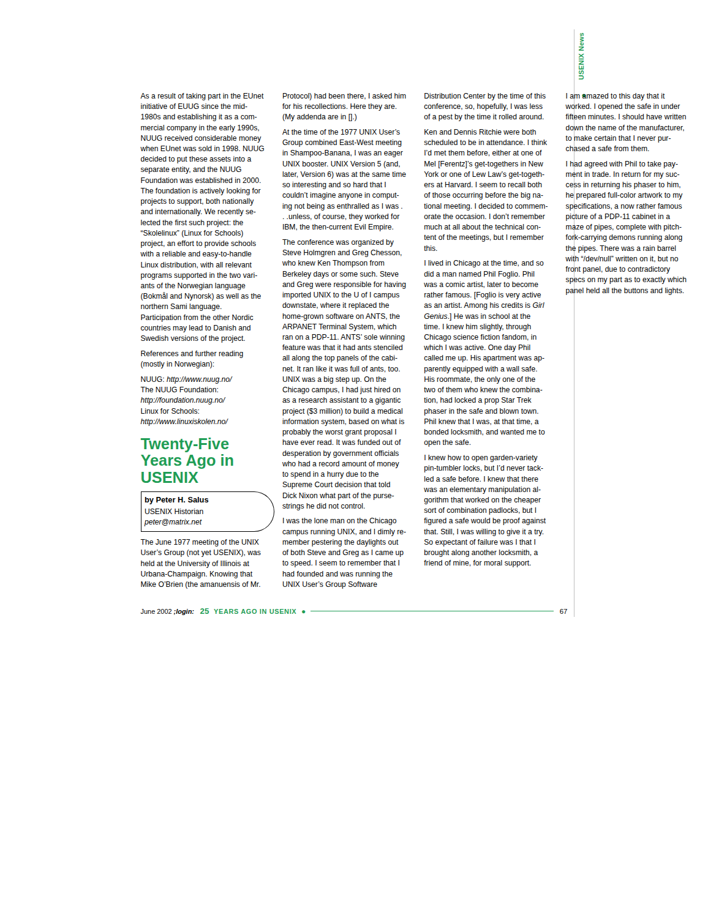USENIX News
●
As a result of taking part in the EUnet initiative of EUUG since the mid-1980s and establishing it as a commercial company in the early 1990s, NUUG received considerable money when EUnet was sold in 1998. NUUG decided to put these assets into a separate entity, and the NUUG Foundation was established in 2000. The foundation is actively looking for projects to support, both nationally and internationally. We recently selected the first such project: the “Skolelinux” (Linux for Schools) project, an effort to provide schools with a reliable and easy-to-handle Linux distribution, with all relevant programs supported in the two variants of the Norwegian language (Bokmål and Nynorsk) as well as the northern Sami language. Participation from the other Nordic countries may lead to Danish and Swedish versions of the project.
References and further reading (mostly in Norwegian):
NUUG: http://www.nuug.no/
The NUUG Foundation:
http://foundation.nuug.no/
Linux for Schools:
http://www.linuxiskolen.no/
Twenty-Five Years Ago in USENIX
by Peter H. Salus
USENIX Historian
peter@matrix.net
The June 1977 meeting of the UNIX User’s Group (not yet USENIX), was held at the University of Illinois at Urbana-Champaign. Knowing that Mike O’Brien (the amanuensis of Mr. Protocol) had been there, I asked him for his recollections. Here they are. (My addenda are in [].)
At the time of the 1977 UNIX User’s Group combined East-West meeting in Shampoo-Banana, I was an eager UNIX booster. UNIX Version 5 (and, later, Version 6) was at the same time so interesting and so hard that I couldn’t imagine anyone in computing not being as enthralled as I was . . .unless, of course, they worked for IBM, the then-current Evil Empire.
The conference was organized by Steve Holmgren and Greg Chesson, who knew Ken Thompson from Berkeley days or some such. Steve and Greg were responsible for having imported UNIX to the U of I campus downstate, where it replaced the home-grown software on ANTS, the ARPANET Terminal System, which ran on a PDP-11. ANTS’ sole winning feature was that it had ants stenciled all along the top panels of the cabinet. It ran like it was full of ants, too. UNIX was a big step up. On the Chicago campus, I had just hired on as a research assistant to a gigantic project ($3 million) to build a medical information system, based on what is probably the worst grant proposal I have ever read. It was funded out of desperation by government officials who had a record amount of money to spend in a hurry due to the Supreme Court decision that told Dick Nixon what part of the purse-strings he did not control.
I was the lone man on the Chicago campus running UNIX, and I dimly remember pestering the daylights out of both Steve and Greg as I came up to speed. I seem to remember that I had founded and was running the UNIX User’s Group Software Distribution Center by the time of this conference, so, hopefully, I was less of a pest by the time it rolled around.
Ken and Dennis Ritchie were both scheduled to be in attendance. I think I’d met them before, either at one of Mel [Ferentz]’s get-togethers in New York or one of Lew Law’s get-togethers at Harvard. I seem to recall both of those occurring before the big national meeting. I decided to commemorate the occasion. I don’t remember much at all about the technical content of the meetings, but I remember this.
I lived in Chicago at the time, and so did a man named Phil Foglio. Phil was a comic artist, later to become rather famous. [Foglio is very active as an artist. Among his credits is Girl Genius.] He was in school at the time. I knew him slightly, through Chicago science fiction fandom, in which I was active. One day Phil called me up. His apartment was apparently equipped with a wall safe. His roommate, the only one of the two of them who knew the combination, had locked a prop Star Trek phaser in the safe and blown town. Phil knew that I was, at that time, a bonded locksmith, and wanted me to open the safe.
I knew how to open garden-variety pin-tumbler locks, but I’d never tackled a safe before. I knew that there was an elementary manipulation algorithm that worked on the cheaper sort of combination padlocks, but I figured a safe would be proof against that. Still, I was willing to give it a try. So expectant of failure was I that I brought along another locksmith, a friend of mine, for moral support.
I am amazed to this day that it worked. I opened the safe in under fifteen minutes. I should have written down the name of the manufacturer, to make certain that I never purchased a safe from them.
I had agreed with Phil to take payment in trade. In return for my success in returning his phaser to him, he prepared full-color artwork to my specifications, a now rather famous picture of a PDP-11 cabinet in a maze of pipes, complete with pitchfork-carrying demons running along the pipes. There was a rain barrel with “/dev/null” written on it, but no front panel, due to contradictory specs on my part as to exactly which panel held all the buttons and lights.
June 2002 ;login:
25 YEARS AGO IN USENIX ●
67